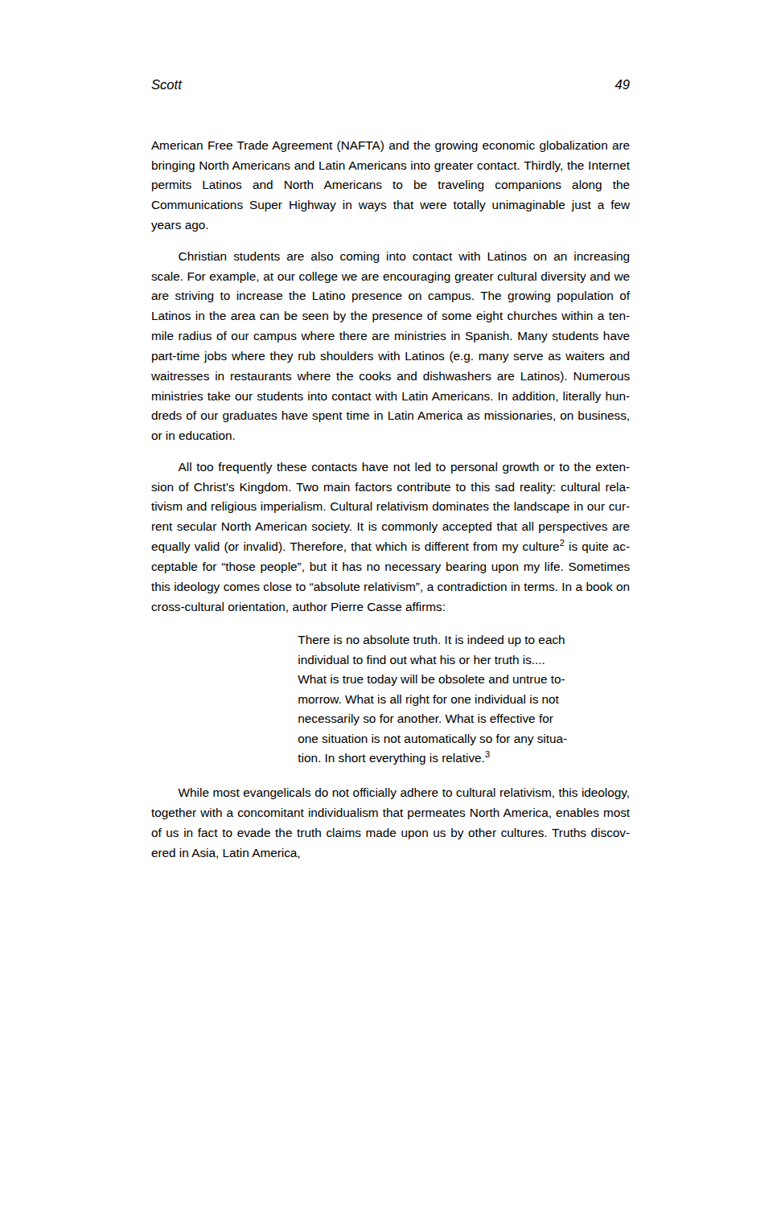Scott 49
American Free Trade Agreement (NAFTA) and the growing economic globalization are bringing North Americans and Latin Americans into greater contact. Thirdly, the Internet permits Latinos and North Americans to be traveling companions along the Communications Super Highway in ways that were totally unimaginable just a few years ago.
Christian students are also coming into contact with Latinos on an increasing scale. For example, at our college we are encouraging greater cultural diversity and we are striving to increase the Latino presence on campus. The growing population of Latinos in the area can be seen by the presence of some eight churches within a ten-mile radius of our campus where there are ministries in Spanish. Many students have part-time jobs where they rub shoulders with Latinos (e.g. many serve as waiters and waitresses in restaurants where the cooks and dishwashers are Latinos). Numerous ministries take our students into contact with Latin Americans. In addition, literally hundreds of our graduates have spent time in Latin America as missionaries, on business, or in education.
All too frequently these contacts have not led to personal growth or to the extension of Christ’s Kingdom. Two main factors contribute to this sad reality: cultural relativism and religious imperialism. Cultural relativism dominates the landscape in our current secular North American society. It is commonly accepted that all perspectives are equally valid (or invalid). Therefore, that which is different from my culture2 is quite acceptable for “those people”, but it has no necessary bearing upon my life. Sometimes this ideology comes close to “absolute relativism”, a contradiction in terms. In a book on cross-cultural orientation, author Pierre Casse affirms:
There is no absolute truth. It is indeed up to each individual to find out what his or her truth is.... What is true today will be obsolete and untrue tomorrow. What is all right for one individual is not necessarily so for another. What is effective for one situation is not automatically so for any situation. In short everything is relative.3
While most evangelicals do not officially adhere to cultural relativism, this ideology, together with a concomitant individualism that permeates North America, enables most of us in fact to evade the truth claims made upon us by other cultures. Truths discovered in Asia, Latin America,